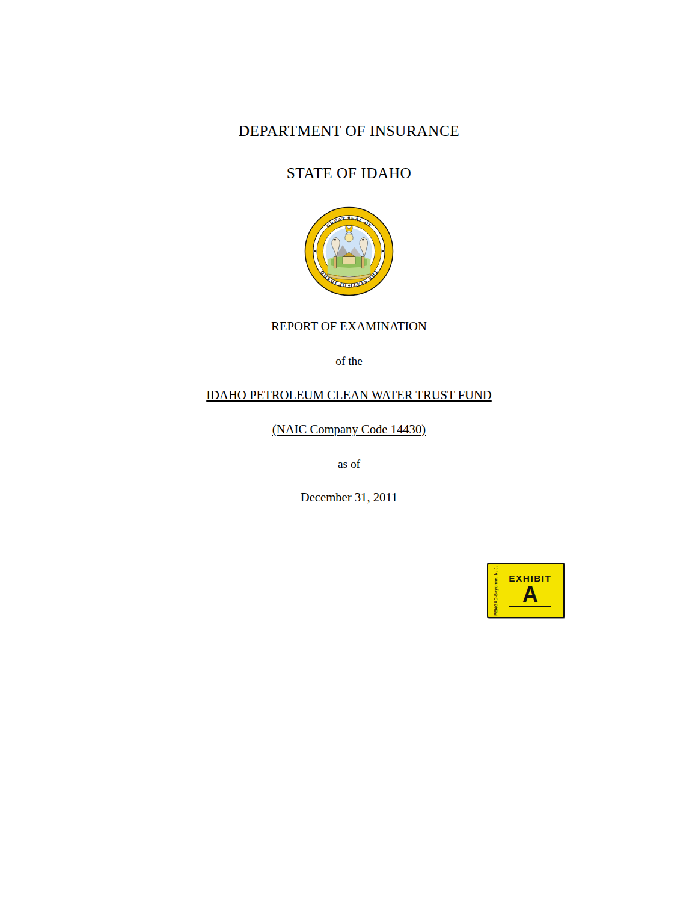DEPARTMENT OF INSURANCE
STATE OF IDAHO
REPORT OF EXAMINATION
of the
IDAHO PETROLEUM CLEAN WATER TRUST FUND
(NAIC Company Code 14430)
as of
December 31, 2011
PENGAD‑Bayonne, N. J.
EXHIBIT
A